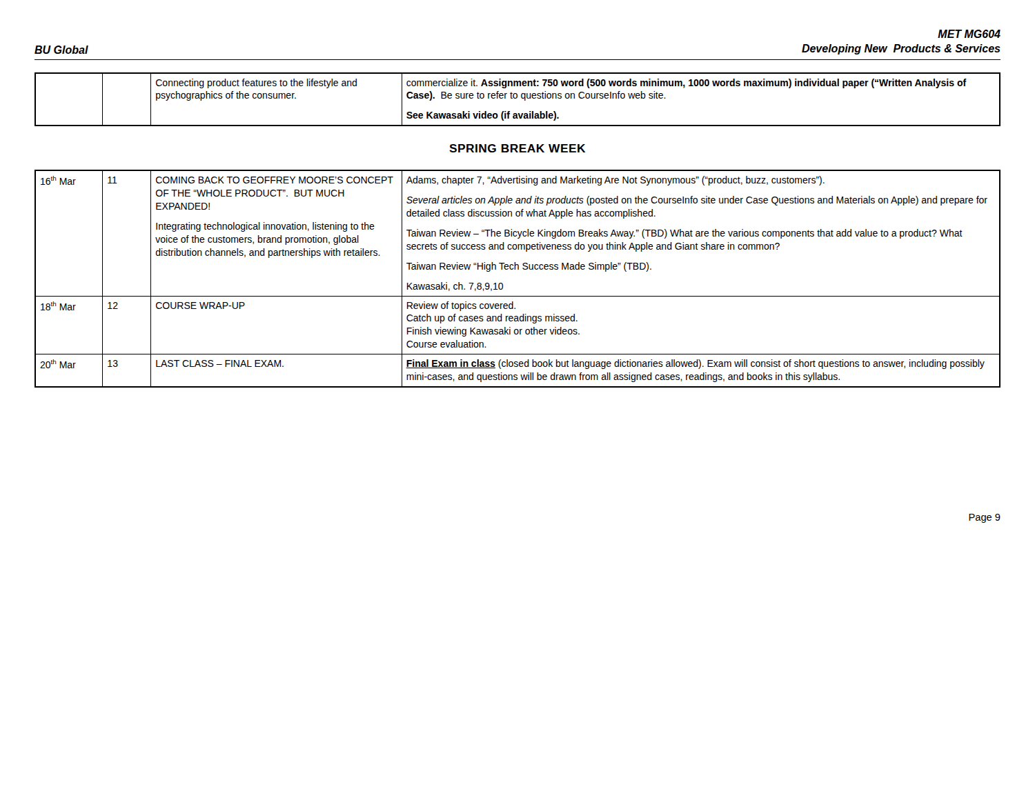BU Global
MET MG604
Developing New Products & Services
| | | Connecting product features to the lifestyle and psychographics of the consumer. | commercialize it. Assignment: 750 word (500 words minimum, 1000 words maximum) individual paper (“Written Analysis of Case). Be sure to refer to questions on CourseInfo web site. See Kawasaki video (if available). |
SPRING BREAK WEEK
| 16 th Mar | 11 | COMING BACK TO GEOFFREY MOORE’S CONCEPT OF THE “WHOLE PRODUCT”. BUT MUCH EXPANDED! Integrating technological innovation, listening to the voice of the customers, brand promotion, global distribution channels, and partnerships with retailers. | Adams, chapter 7, “Advertising and Marketing Are Not Synonymous” (“product, buzz, customers”). Several articles on Apple and its products (posted on the CourseInfo site under Case Questions and Materials on Apple) and prepare for detailed class discussion of what Apple has accomplished. Taiwan Review – “The Bicycle Kingdom Breaks Away.” (TBD) What are the various components that add value to a product? What secrets of success and competiveness do you think Apple and Giant share in common? Taiwan Review “High Tech Success Made Simple” (TBD). Kawasaki, ch. 7,8,9,10 |
| 18 th Mar | 12 | COURSE WRAP-UP | Review of topics covered. Catch up of cases and readings missed. Finish viewing Kawasaki or other videos. Course evaluation. |
| 20 th Mar | 13 | LAST CLASS – FINAL EXAM. | Final Exam in class (closed book but language dictionaries allowed). Exam will consist of short questions to answer, including possibly mini-cases, and questions will be drawn from all assigned cases, readings, and books in this syllabus. |
Page 9